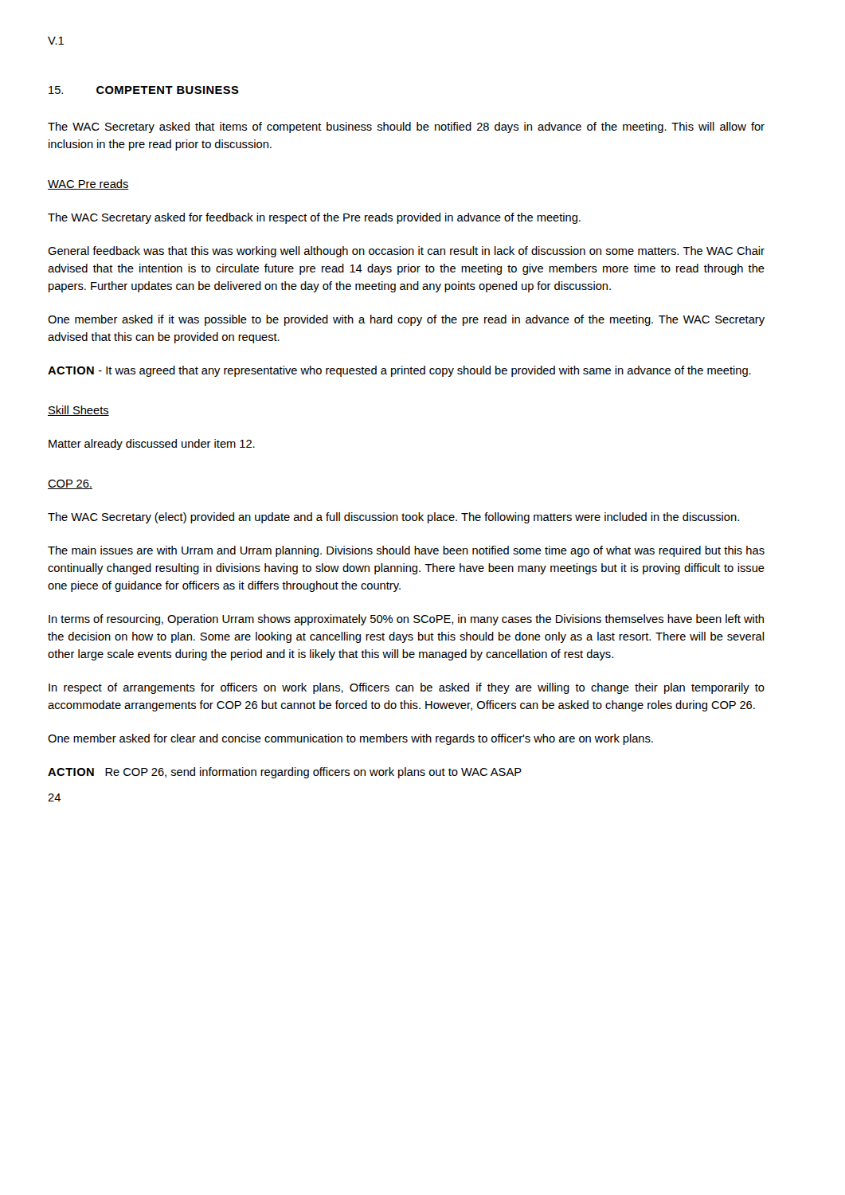V.1
15. COMPETENT BUSINESS
The WAC Secretary asked that items of competent business should be notified 28 days in advance of the meeting. This will allow for inclusion in the pre read prior to discussion.
WAC Pre reads
The WAC Secretary asked for feedback in respect of the Pre reads provided in advance of the meeting.
General feedback was that this was working well although on occasion it can result in lack of discussion on some matters. The WAC Chair advised that the intention is to circulate future pre read 14 days prior to the meeting to give members more time to read through the papers. Further updates can be delivered on the day of the meeting and any points opened up for discussion.
One member asked if it was possible to be provided with a hard copy of the pre read in advance of the meeting. The WAC Secretary advised that this can be provided on request.
ACTION - It was agreed that any representative who requested a printed copy should be provided with same in advance of the meeting.
Skill Sheets
Matter already discussed under item 12.
COP 26.
The WAC Secretary (elect) provided an update and a full discussion took place. The following matters were included in the discussion.
The main issues are with Urram and Urram planning. Divisions should have been notified some time ago of what was required but this has continually changed resulting in divisions having to slow down planning. There have been many meetings but it is proving difficult to issue one piece of guidance for officers as it differs throughout the country.
In terms of resourcing, Operation Urram shows approximately 50% on SCoPE, in many cases the Divisions themselves have been left with the decision on how to plan. Some are looking at cancelling rest days but this should be done only as a last resort. There will be several other large scale events during the period and it is likely that this will be managed by cancellation of rest days.
In respect of arrangements for officers on work plans, Officers can be asked if they are willing to change their plan temporarily to accommodate arrangements for COP 26 but cannot be forced to do this. However, Officers can be asked to change roles during COP 26.
One member asked for clear and concise communication to members with regards to officer's who are on work plans.
ACTION Re COP 26, send information regarding officers on work plans out to WAC ASAP
24